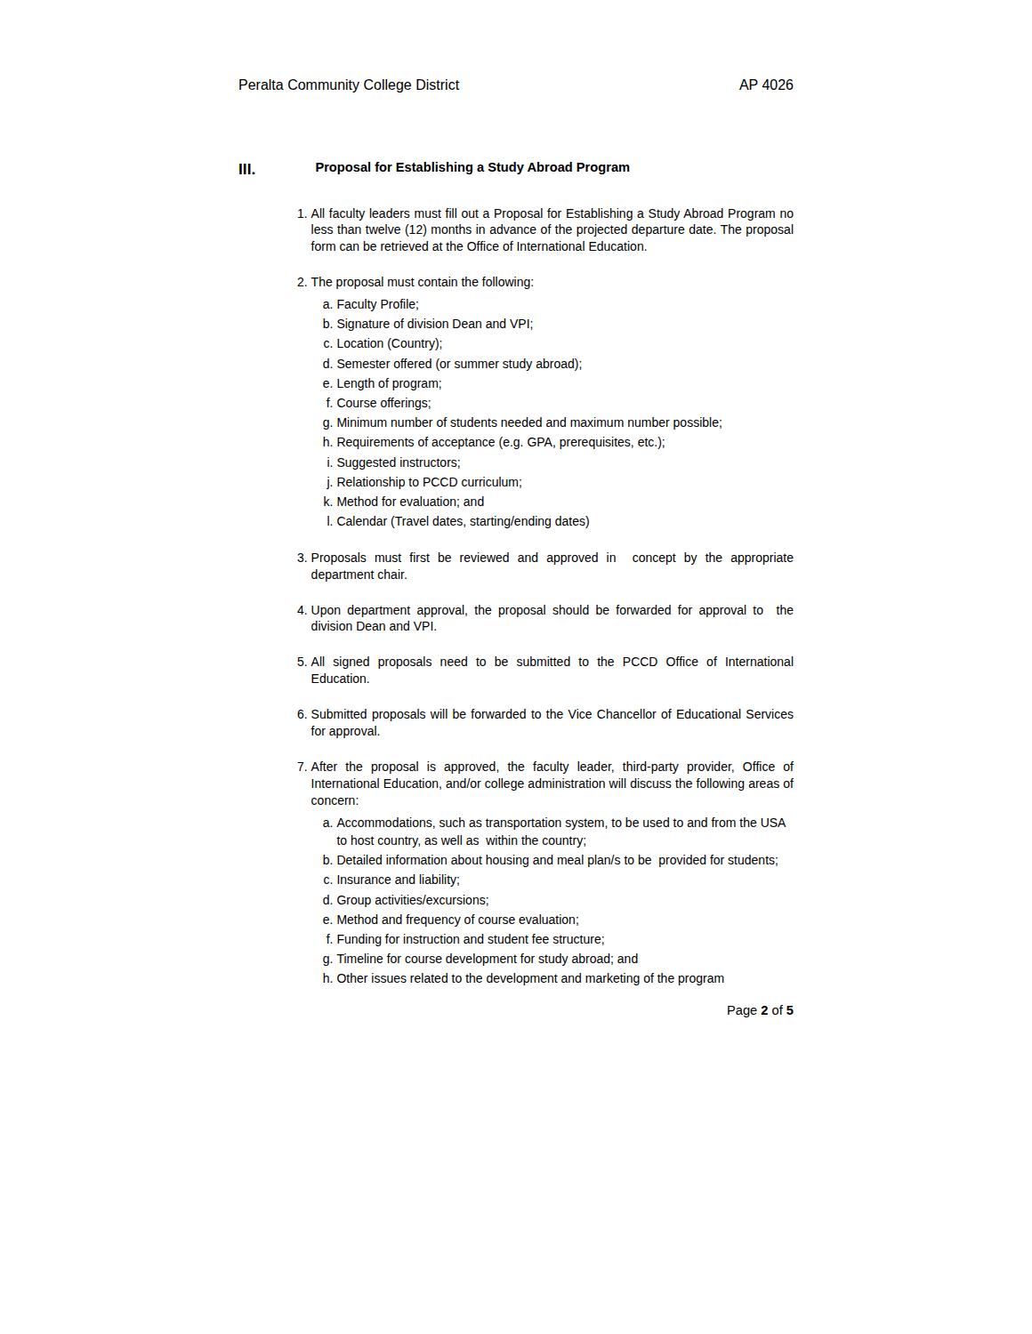Peralta Community College District
AP 4026
III.
Proposal for Establishing a Study Abroad Program
All faculty leaders must fill out a Proposal for Establishing a Study Abroad Program no less than twelve (12) months in advance of the projected departure date. The proposal form can be retrieved at the Office of International Education.
The proposal must contain the following:
Faculty Profile;
Signature of division Dean and VPI;
Location (Country);
Semester offered (or summer study abroad);
Length of program;
Course offerings;
Minimum number of students needed and maximum number possible;
Requirements of acceptance (e.g. GPA, prerequisites, etc.);
Suggested instructors;
Relationship to PCCD curriculum;
Method for evaluation; and
Calendar (Travel dates, starting/ending dates)
Proposals must first be reviewed and approved in concept by the appropriate department chair.
Upon department approval, the proposal should be forwarded for approval to the division Dean and VPI.
All signed proposals need to be submitted to the PCCD Office of International Education.
Submitted proposals will be forwarded to the Vice Chancellor of Educational Services for approval.
After the proposal is approved, the faculty leader, third-party provider, Office of International Education, and/or college administration will discuss the following areas of concern:
Accommodations, such as transportation system, to be used to and from the USA to host country, as well as within the country;
Detailed information about housing and meal plan/s to be provided for students;
Insurance and liability;
Group activities/excursions;
Method and frequency of course evaluation;
Funding for instruction and student fee structure;
Timeline for course development for study abroad; and
Other issues related to the development and marketing of the program
Page 2 of 5